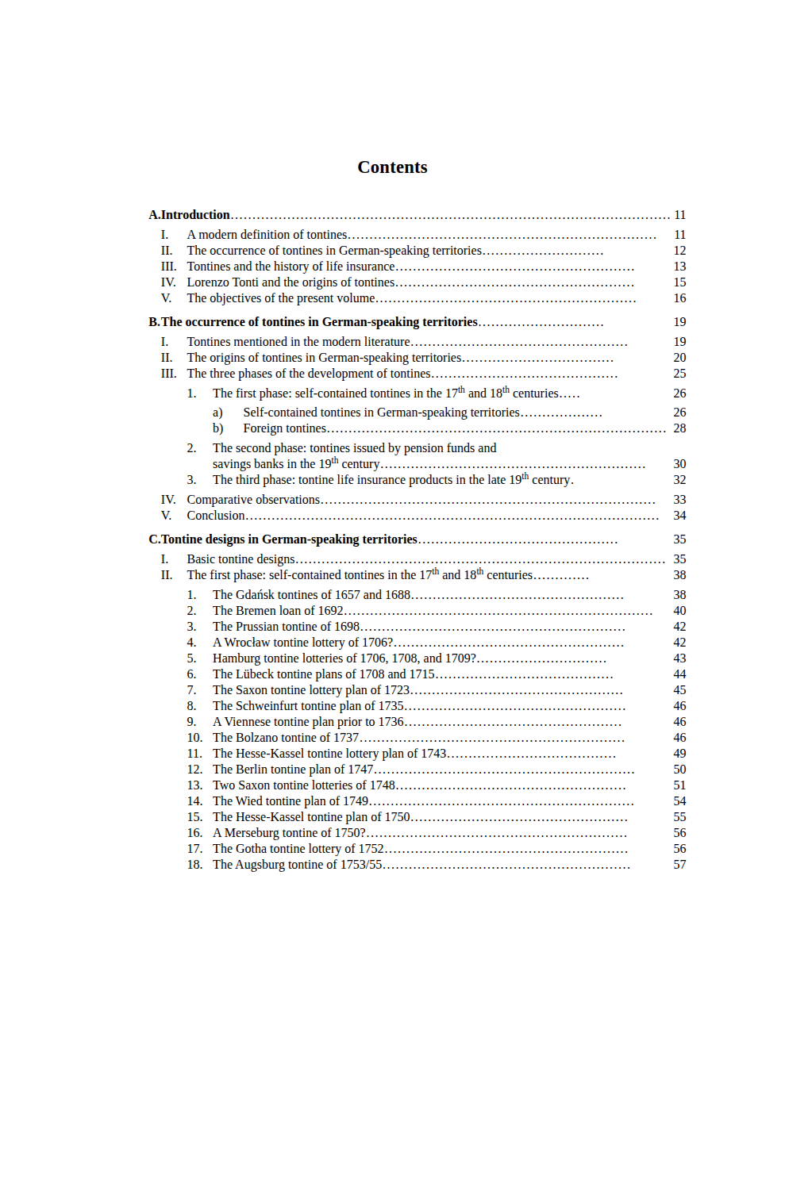Contents
| A. | Introduction ..................................................................................................... 11 |
| | I. | A modern definition of tontines ....................................................................... 11 |
| | II. | The occurrence of tontines in German-speaking territories ............................ 12 |
| | III. | Tontines and the history of life insurance ....................................................... 13 |
| | IV. | Lorenzo Tonti and the origins of tontines ....................................................... 15 |
| | V. | The objectives of the present volume ............................................................ 16 |
| B. | The occurrence of tontines in German-speaking territories ............................. 19 |
| | I. | Tontines mentioned in the modern literature .................................................. 19 |
| | II. | The origins of tontines in German-speaking territories ................................... 20 |
| | III. | The three phases of the development of tontines ........................................... 25 |
| | | 1. | The first phase: self-contained tontines in the 17 th and 18 th centuries ..... 26 |
| | | | a) | Self-contained tontines in German-speaking territories ................... 26 |
| | | | b) | Foreign tontines .............................................................................. 28 |
| | | 2. | The second phase: tontines issued by pension funds and savings banks in the 19 th century ............................................................. 30 |
| | | 3. | The third phase: tontine life insurance products in the late 19 th century . 32 |
| | IV. | Comparative observations ............................................................................. 33 |
| | V. | Conclusion ............................................................................................... 34 |
| C. | Tontine designs in German-speaking territories .............................................. 35 |
| | I. | Basic tontine designs ..................................................................................... 35 |
| | II. | The first phase: self-contained tontines in the 17 th and 18 th centuries ............. 38 |
| | | 1. | The Gdańsk tontines of 1657 and 1688 ................................................. 38 |
| | | 2. | The Bremen loan of 1692 ....................................................................... 40 |
| | | 3. | The Prussian tontine of 1698 ............................................................. 42 |
| | | 4. | A Wrocław tontine lottery of 1706? ..................................................... 42 |
| | | 5. | Hamburg tontine lotteries of 1706, 1708, and 1709? .............................. 43 |
| | | 6. | The Lübeck tontine plans of 1708 and 1715 ......................................... 44 |
| | | 7. | The Saxon tontine lottery plan of 1723 ................................................. 45 |
| | | 8. | The Schweinfurt tontine plan of 1735 ................................................... 46 |
| | | 9. | A Viennese tontine plan prior to 1736 .................................................. 46 |
| | | 10. | The Bolzano tontine of 1737 ............................................................. 46 |
| | | 11. | The Hesse-Kassel tontine lottery plan of 1743 ....................................... 49 |
| | | 12. | The Berlin tontine plan of 1747 ............................................................ 50 |
| | | 13. | Two Saxon tontine lotteries of 1748 ..................................................... 51 |
| | | 14. | The Wied tontine plan of 1749 ............................................................. 54 |
| | | 15. | The Hesse-Kassel tontine plan of 1750 .................................................. 55 |
| | | 16. | A Merseburg tontine of 1750? ............................................................ 56 |
| | | 17. | The Gotha tontine lottery of 1752 ........................................................ 56 |
| | | 18. | The Augsburg tontine of 1753/55 ......................................................... 57 |